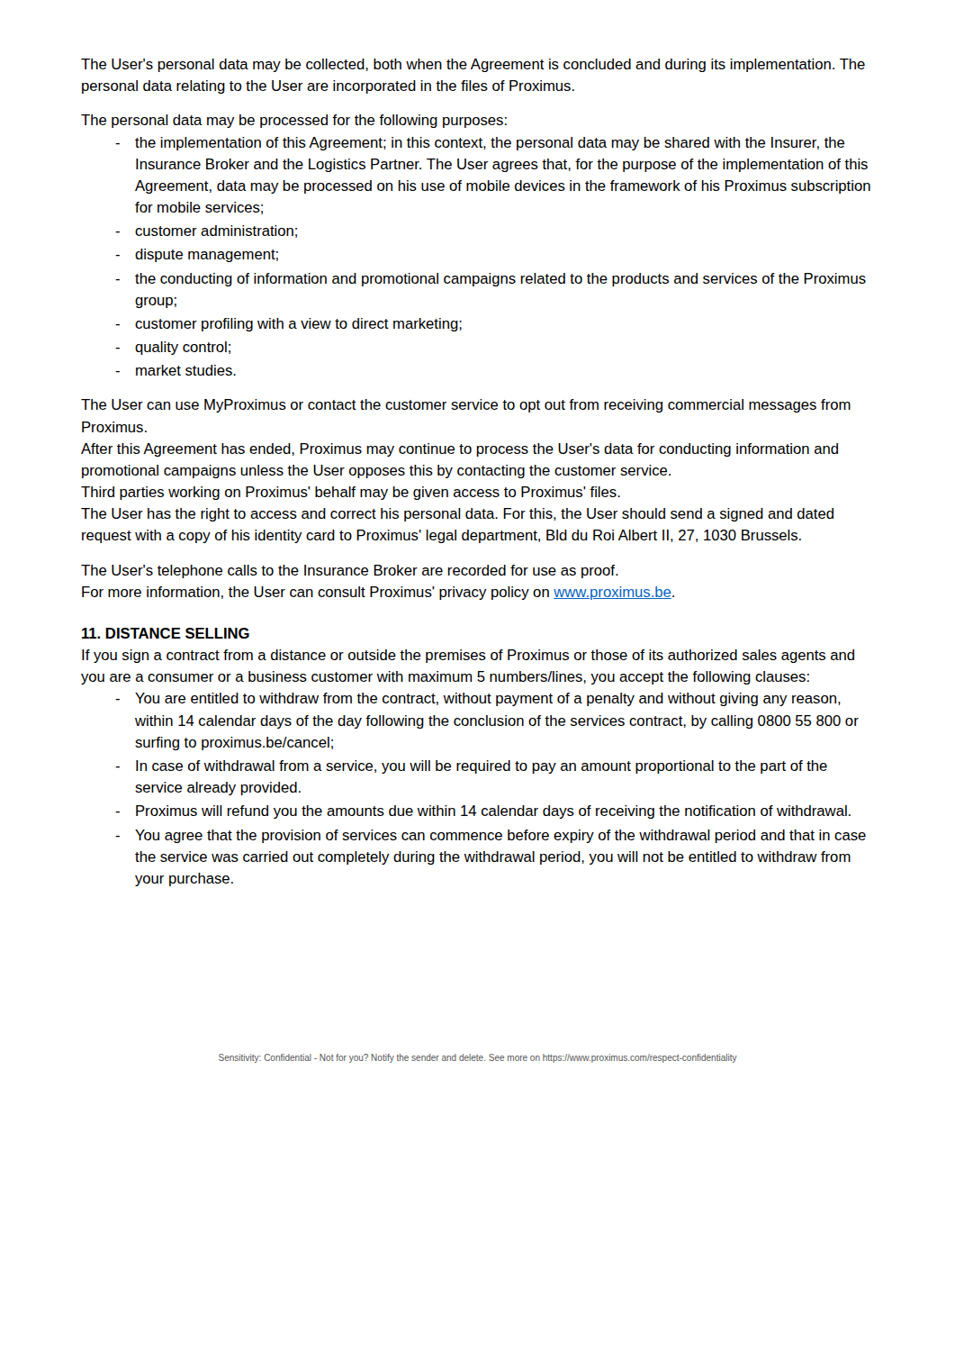The User's personal data may be collected, both when the Agreement is concluded and during its implementation. The personal data relating to the User are incorporated in the files of Proximus.
The personal data may be processed for the following purposes:
the implementation of this Agreement; in this context, the personal data may be shared with the Insurer, the Insurance Broker and the Logistics Partner. The User agrees that, for the purpose of the implementation of this Agreement, data may be processed on his use of mobile devices in the framework of his Proximus subscription for mobile services;
customer administration;
dispute management;
the conducting of information and promotional campaigns related to the products and services of the Proximus group;
customer profiling with a view to direct marketing;
quality control;
market studies.
The User can use MyProximus or contact the customer service to opt out from receiving commercial messages from Proximus.
After this Agreement has ended, Proximus may continue to process the User's data for conducting information and promotional campaigns unless the User opposes this by contacting the customer service.
Third parties working on Proximus' behalf may be given access to Proximus' files.
The User has the right to access and correct his personal data. For this, the User should send a signed and dated request with a copy of his identity card to Proximus' legal department, Bld du Roi Albert II, 27, 1030 Brussels.
The User's telephone calls to the Insurance Broker are recorded for use as proof.
For more information, the User can consult Proximus' privacy policy on www.proximus.be.
11. DISTANCE SELLING
If you sign a contract from a distance or outside the premises of Proximus or those of its authorized sales agents and you are a consumer or a business customer with maximum 5 numbers/lines, you accept the following clauses:
You are entitled to withdraw from the contract, without payment of a penalty and without giving any reason, within 14 calendar days of the day following the conclusion of the services contract, by calling 0800 55 800 or surfing to proximus.be/cancel;
In case of withdrawal from a service, you will be required to pay an amount proportional to the part of the service already provided.
Proximus will refund you the amounts due within 14 calendar days of receiving the notification of withdrawal.
You agree that the provision of services can commence before expiry of the withdrawal period and that in case the service was carried out completely during the withdrawal period, you will not be entitled to withdraw from your purchase.
Sensitivity: Confidential - Not for you? Notify the sender and delete. See more on https://www.proximus.com/respect-confidentiality